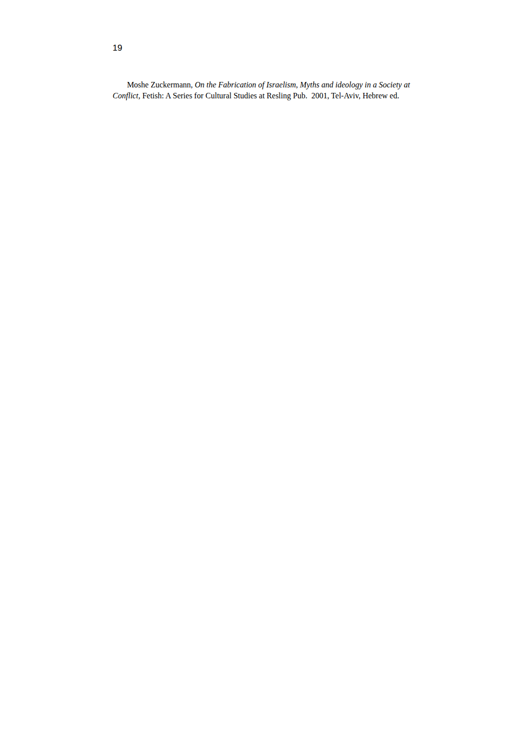19
Moshe Zuckermann, On the Fabrication of Israelism, Myths and ideology in a Society at Conflict, Fetish: A Series for Cultural Studies at Resling Pub. 2001, Tel-Aviv, Hebrew ed.